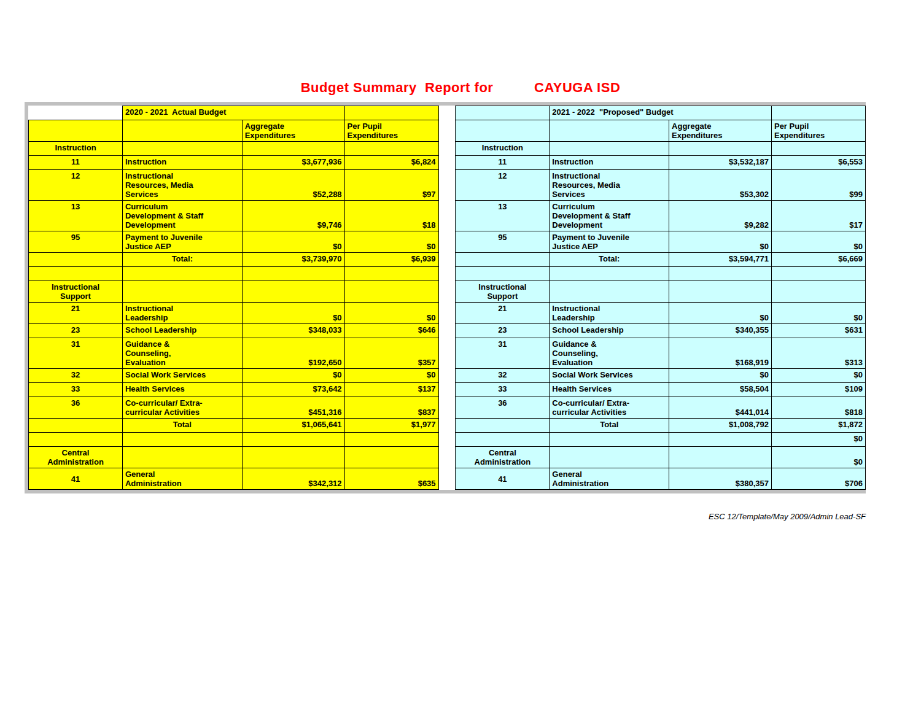Budget Summary Report for CAYUGA ISD
| | 2020 - 2021 Actual Budget | | | | 2021 - 2022 "Proposed" Budget | |
| | | Aggregate Expenditures | Per Pupil Expenditures | | | | Aggregate Expenditures | Per Pupil Expenditures |
| Instruction | | | | | Instruction | | | |
| 11 | Instruction | $3,677,936 | $6,824 | | 11 | Instruction | $3,532,187 | $6,553 |
| 12 | Instructional Resources, Media Services | $52,288 | $97 | | 12 | Instructional Resources, Media Services | $53,302 | $99 |
| 13 | Curriculum Development & Staff Development | $9,746 | $18 | | 13 | Curriculum Development & Staff Development | $9,282 | $17 |
| 95 | Payment to Juvenile Justice AEP | $0 | $0 | | 95 | Payment to Juvenile Justice AEP | $0 | $0 |
| | Total: | $3,739,970 | $6,939 | | | Total: | $3,594,771 | $6,669 |
| Instructional Support | | | | | Instructional Support | | | |
| 21 | Instructional Leadership | $0 | $0 | | 21 | Instructional Leadership | $0 | $0 |
| 23 | School Leadership | $348,033 | $646 | | 23 | School Leadership | $340,355 | $631 |
| 31 | Guidance & Counseling, Evaluation | $192,650 | $357 | | 31 | Guidance & Counseling, Evaluation | $168,919 | $313 |
| 32 | Social Work Services | $0 | $0 | | 32 | Social Work Services | $0 | $0 |
| 33 | Health Services | $73,642 | $137 | | 33 | Health Services | $58,504 | $109 |
| 36 | Co-curricular/ Extra- curricular Activities | $451,316 | $837 | | 36 | Co-curricular/ Extra- curricular Activities | $441,014 | $818 |
| | Total | $1,065,641 | $1,977 | | | Total | $1,008,792 | $1,872 |
| | | | | | | | | $0 |
| Central Administration | | | | | Central Administration | | | $0 |
| 41 | General Administration | $342,312 | $635 | | 41 | General Administration | $380,357 | $706 |
ESC 12/Template/May 2009/Admin Lead-SF